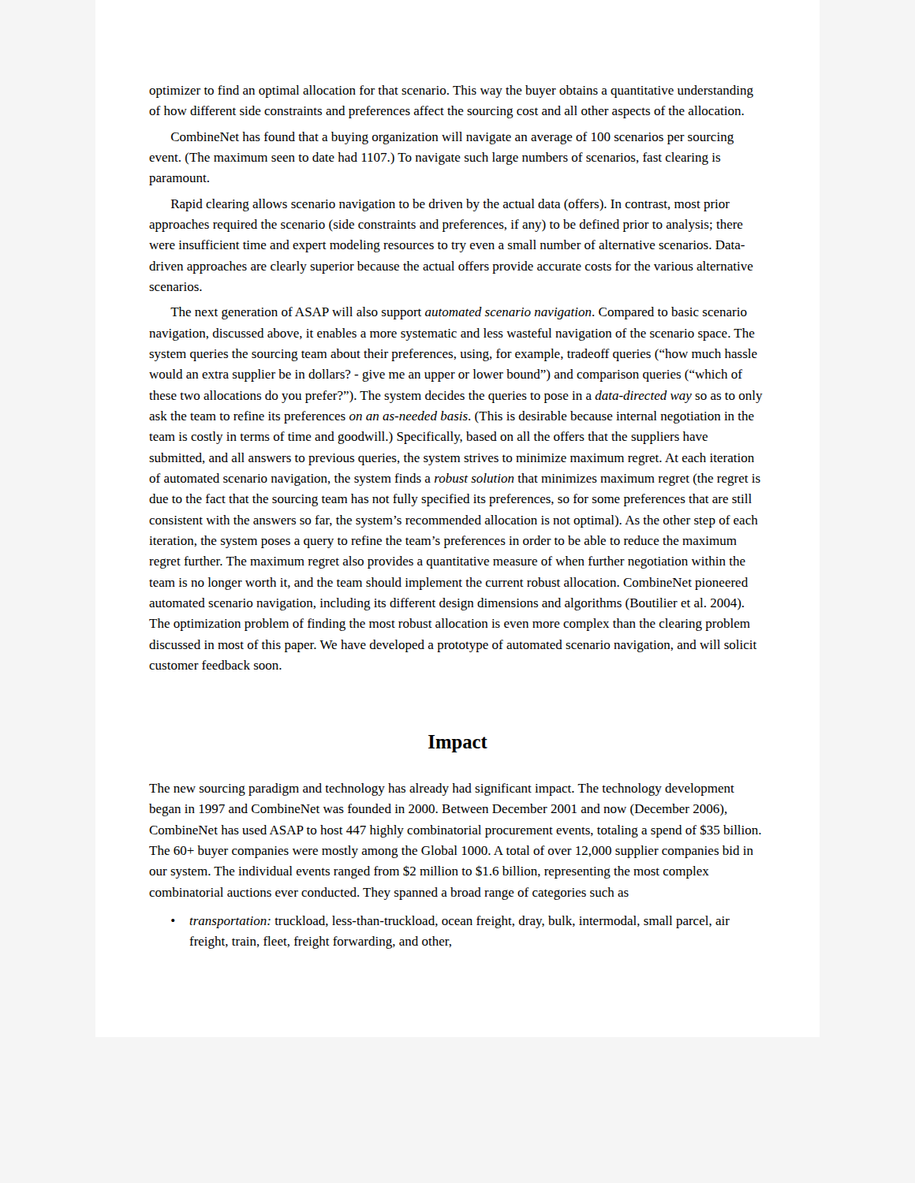optimizer to find an optimal allocation for that scenario. This way the buyer obtains a quantitative understanding of how different side constraints and preferences affect the sourcing cost and all other aspects of the allocation.
CombineNet has found that a buying organization will navigate an average of 100 scenarios per sourcing event. (The maximum seen to date had 1107.) To navigate such large numbers of scenarios, fast clearing is paramount.
Rapid clearing allows scenario navigation to be driven by the actual data (offers). In contrast, most prior approaches required the scenario (side constraints and preferences, if any) to be defined prior to analysis; there were insufficient time and expert modeling resources to try even a small number of alternative scenarios. Data-driven approaches are clearly superior because the actual offers provide accurate costs for the various alternative scenarios.
The next generation of ASAP will also support automated scenario navigation. Compared to basic scenario navigation, discussed above, it enables a more systematic and less wasteful navigation of the scenario space. The system queries the sourcing team about their preferences, using, for example, tradeoff queries (“how much hassle would an extra supplier be in dollars? - give me an upper or lower bound”) and comparison queries (“which of these two allocations do you prefer?”). The system decides the queries to pose in a data-directed way so as to only ask the team to refine its preferences on an as-needed basis. (This is desirable because internal negotiation in the team is costly in terms of time and goodwill.) Specifically, based on all the offers that the suppliers have submitted, and all answers to previous queries, the system strives to minimize maximum regret. At each iteration of automated scenario navigation, the system finds a robust solution that minimizes maximum regret (the regret is due to the fact that the sourcing team has not fully specified its preferences, so for some preferences that are still consistent with the answers so far, the system’s recommended allocation is not optimal). As the other step of each iteration, the system poses a query to refine the team’s preferences in order to be able to reduce the maximum regret further. The maximum regret also provides a quantitative measure of when further negotiation within the team is no longer worth it, and the team should implement the current robust allocation. CombineNet pioneered automated scenario navigation, including its different design dimensions and algorithms (Boutilier et al. 2004). The optimization problem of finding the most robust allocation is even more complex than the clearing problem discussed in most of this paper. We have developed a prototype of automated scenario navigation, and will solicit customer feedback soon.
Impact
The new sourcing paradigm and technology has already had significant impact. The technology development began in 1997 and CombineNet was founded in 2000. Between December 2001 and now (December 2006), CombineNet has used ASAP to host 447 highly combinatorial procurement events, totaling a spend of $35 billion. The 60+ buyer companies were mostly among the Global 1000. A total of over 12,000 supplier companies bid in our system. The individual events ranged from $2 million to $1.6 billion, representing the most complex combinatorial auctions ever conducted. They spanned a broad range of categories such as
transportation: truckload, less-than-truckload, ocean freight, dray, bulk, intermodal, small parcel, air freight, train, fleet, freight forwarding, and other,